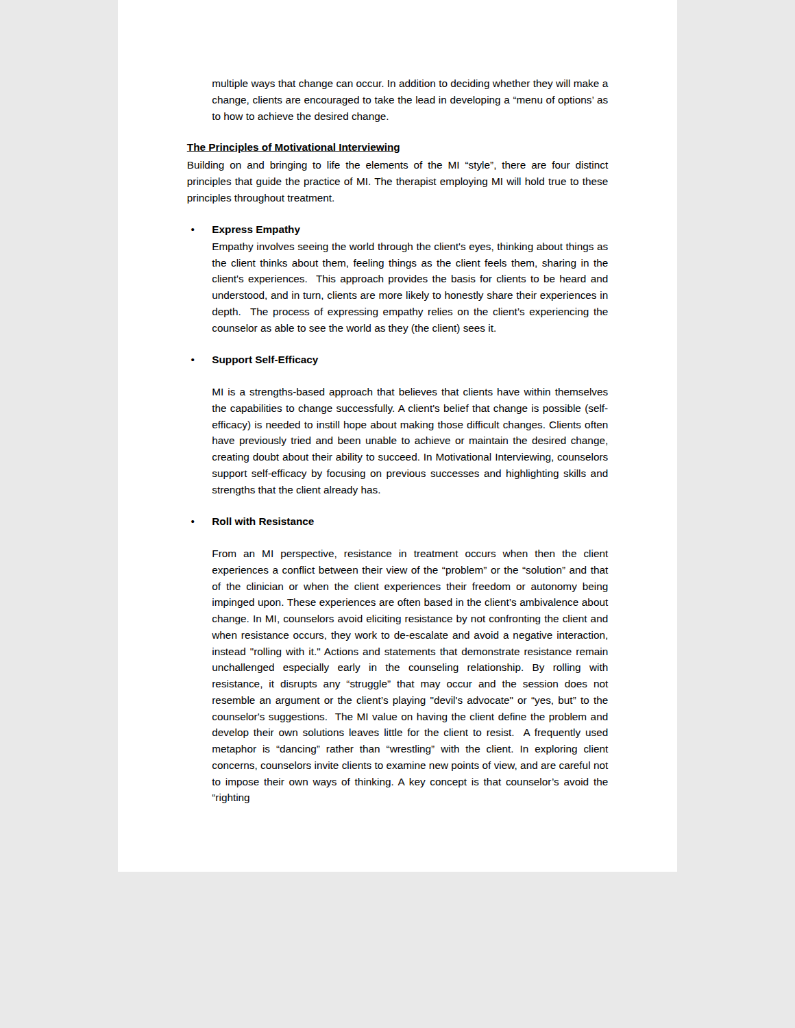multiple ways that change can occur. In addition to deciding whether they will make a change, clients are encouraged to take the lead in developing a “menu of options’ as to how to achieve the desired change.
The Principles of Motivational Interviewing
Building on and bringing to life the elements of the MI “style”, there are four distinct principles that guide the practice of MI. The therapist employing MI will hold true to these principles throughout treatment.
Express Empathy Empathy involves seeing the world through the client's eyes, thinking about things as the client thinks about them, feeling things as the client feels them, sharing in the client's experiences. This approach provides the basis for clients to be heard and understood, and in turn, clients are more likely to honestly share their experiences in depth. The process of expressing empathy relies on the client’s experiencing the counselor as able to see the world as they (the client) sees it.
Support Self-Efficacy MI is a strengths-based approach that believes that clients have within themselves the capabilities to change successfully. A client's belief that change is possible (self-efficacy) is needed to instill hope about making those difficult changes. Clients often have previously tried and been unable to achieve or maintain the desired change, creating doubt about their ability to succeed. In Motivational Interviewing, counselors support self-efficacy by focusing on previous successes and highlighting skills and strengths that the client already has.
Roll with Resistance From an MI perspective, resistance in treatment occurs when then the client experiences a conflict between their view of the “problem” or the “solution” and that of the clinician or when the client experiences their freedom or autonomy being impinged upon. These experiences are often based in the client’s ambivalence about change. In MI, counselors avoid eliciting resistance by not confronting the client and when resistance occurs, they work to de-escalate and avoid a negative interaction, instead "rolling with it." Actions and statements that demonstrate resistance remain unchallenged especially early in the counseling relationship. By rolling with resistance, it disrupts any “struggle” that may occur and the session does not resemble an argument or the client’s playing "devil's advocate" or “yes, but” to the counselor's suggestions. The MI value on having the client define the problem and develop their own solutions leaves little for the client to resist. A frequently used metaphor is “dancing” rather than “wrestling” with the client. In exploring client concerns, counselors invite clients to examine new points of view, and are careful not to impose their own ways of thinking. A key concept is that counselor’s avoid the “righting